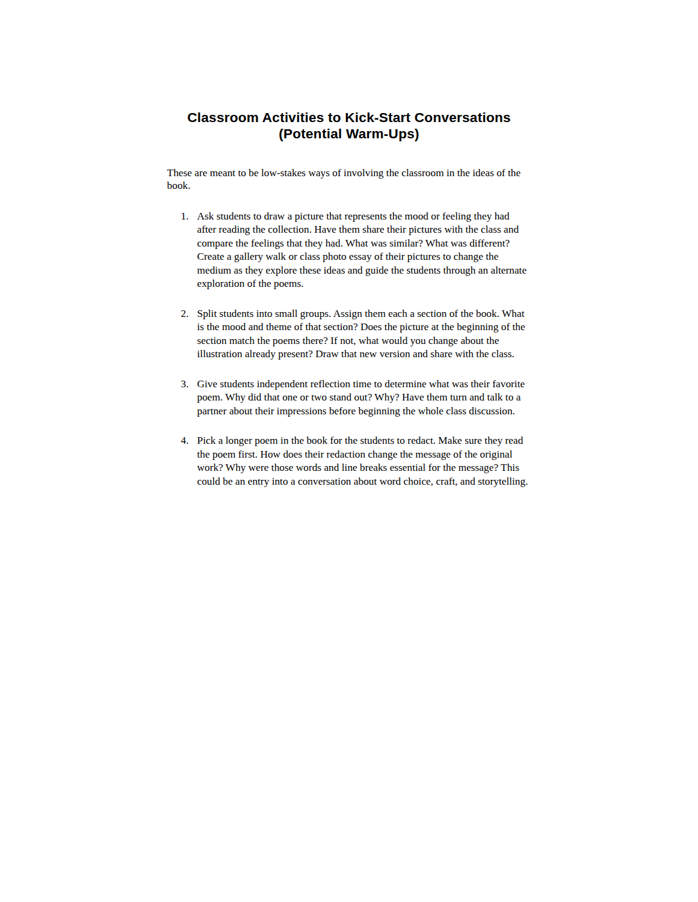Classroom Activities to Kick-Start Conversations (Potential Warm-Ups)
These are meant to be low-stakes ways of involving the classroom in the ideas of the book.
Ask students to draw a picture that represents the mood or feeling they had after reading the collection. Have them share their pictures with the class and compare the feelings that they had. What was similar? What was different? Create a gallery walk or class photo essay of their pictures to change the medium as they explore these ideas and guide the students through an alternate exploration of the poems.
Split students into small groups. Assign them each a section of the book. What is the mood and theme of that section? Does the picture at the beginning of the section match the poems there? If not, what would you change about the illustration already present? Draw that new version and share with the class.
Give students independent reflection time to determine what was their favorite poem. Why did that one or two stand out? Why? Have them turn and talk to a partner about their impressions before beginning the whole class discussion.
Pick a longer poem in the book for the students to redact. Make sure they read the poem first. How does their redaction change the message of the original work? Why were those words and line breaks essential for the message? This could be an entry into a conversation about word choice, craft, and storytelling.